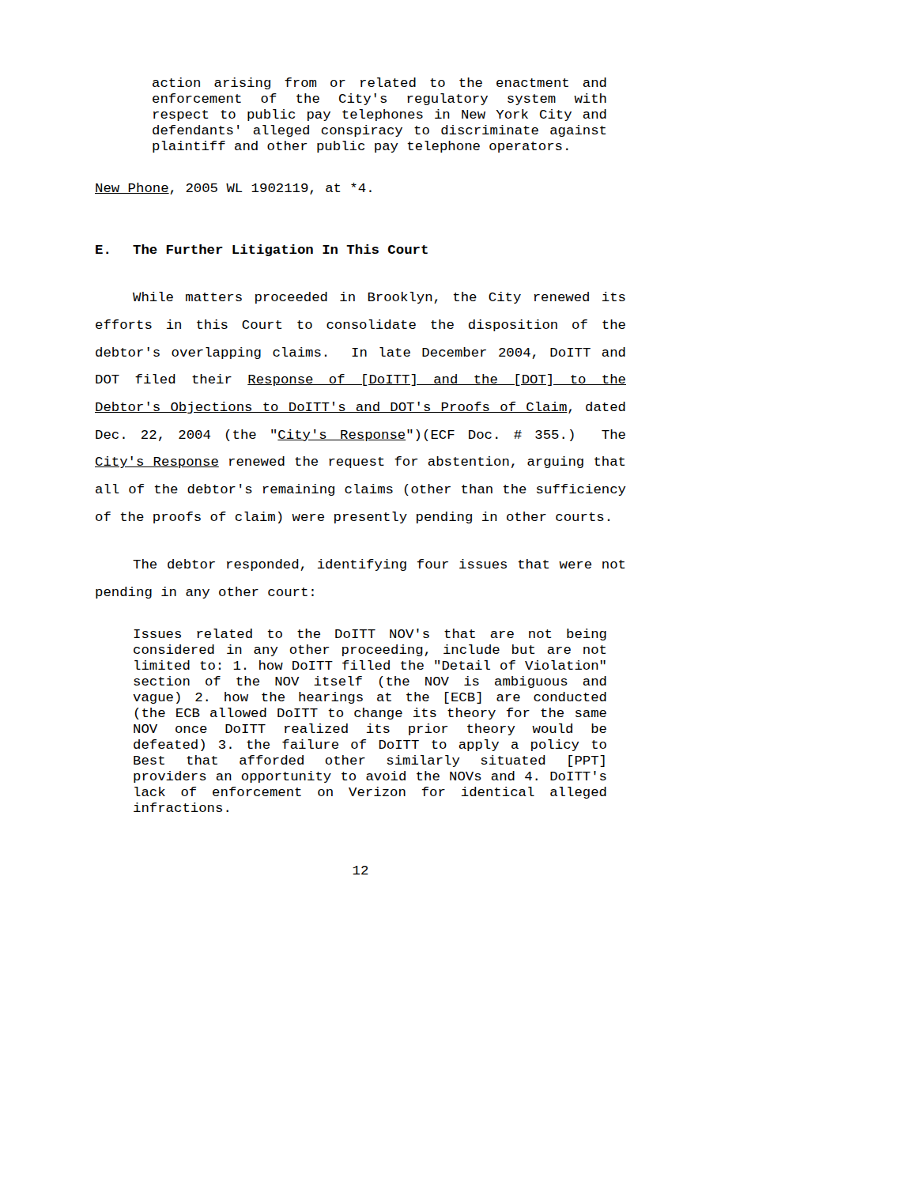action arising from or related to the enactment and enforcement of the City's regulatory system with respect to public pay telephones in New York City and defendants' alleged conspiracy to discriminate against plaintiff and other public pay telephone operators.
New Phone, 2005 WL 1902119, at *4.
E. The Further Litigation In This Court
While matters proceeded in Brooklyn, the City renewed its efforts in this Court to consolidate the disposition of the debtor's overlapping claims. In late December 2004, DoITT and DOT filed their Response of [DoITT] and the [DOT] to the Debtor's Objections to DoITT's and DOT's Proofs of Claim, dated Dec. 22, 2004 (the "City's Response")(ECF Doc. # 355.) The City's Response renewed the request for abstention, arguing that all of the debtor's remaining claims (other than the sufficiency of the proofs of claim) were presently pending in other courts.
The debtor responded, identifying four issues that were not pending in any other court:
Issues related to the DoITT NOV's that are not being considered in any other proceeding, include but are not limited to: 1. how DoITT filled the "Detail of Violation" section of the NOV itself (the NOV is ambiguous and vague) 2. how the hearings at the [ECB] are conducted (the ECB allowed DoITT to change its theory for the same NOV once DoITT realized its prior theory would be defeated) 3. the failure of DoITT to apply a policy to Best that afforded other similarly situated [PPT] providers an opportunity to avoid the NOVs and 4. DoITT's lack of enforcement on Verizon for identical alleged infractions.
12